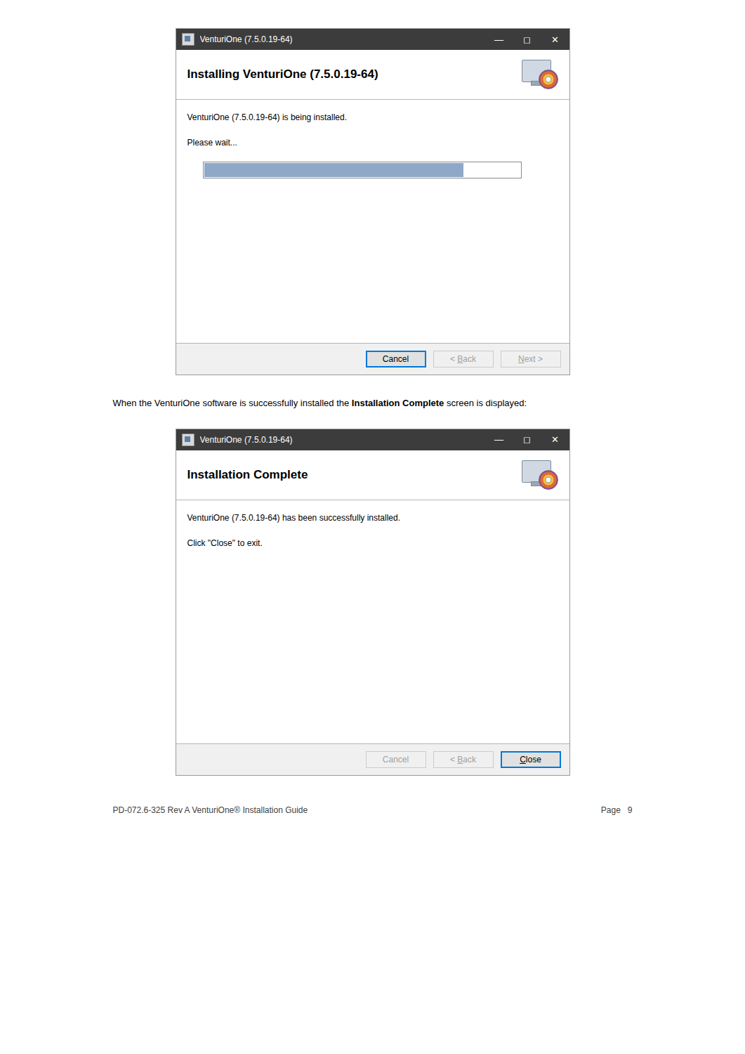VenturiOne (7.5.0.19-64) — ◻ ✕
Installing VenturiOne (7.5.0.19-64)
VenturiOne (7.5.0.19-64) is being installed.
Please wait...
Cancel < Back Next >
When the VenturiOne software is successfully installed the Installation Complete screen is displayed:
VenturiOne (7.5.0.19-64) — ◻ ✕
Installation Complete
VenturiOne (7.5.0.19-64) has been successfully installed.
Click "Close" to exit.
Cancel < Back Close
PD-072.6-325 Rev A VenturiOne® Installation Guide
Page 9